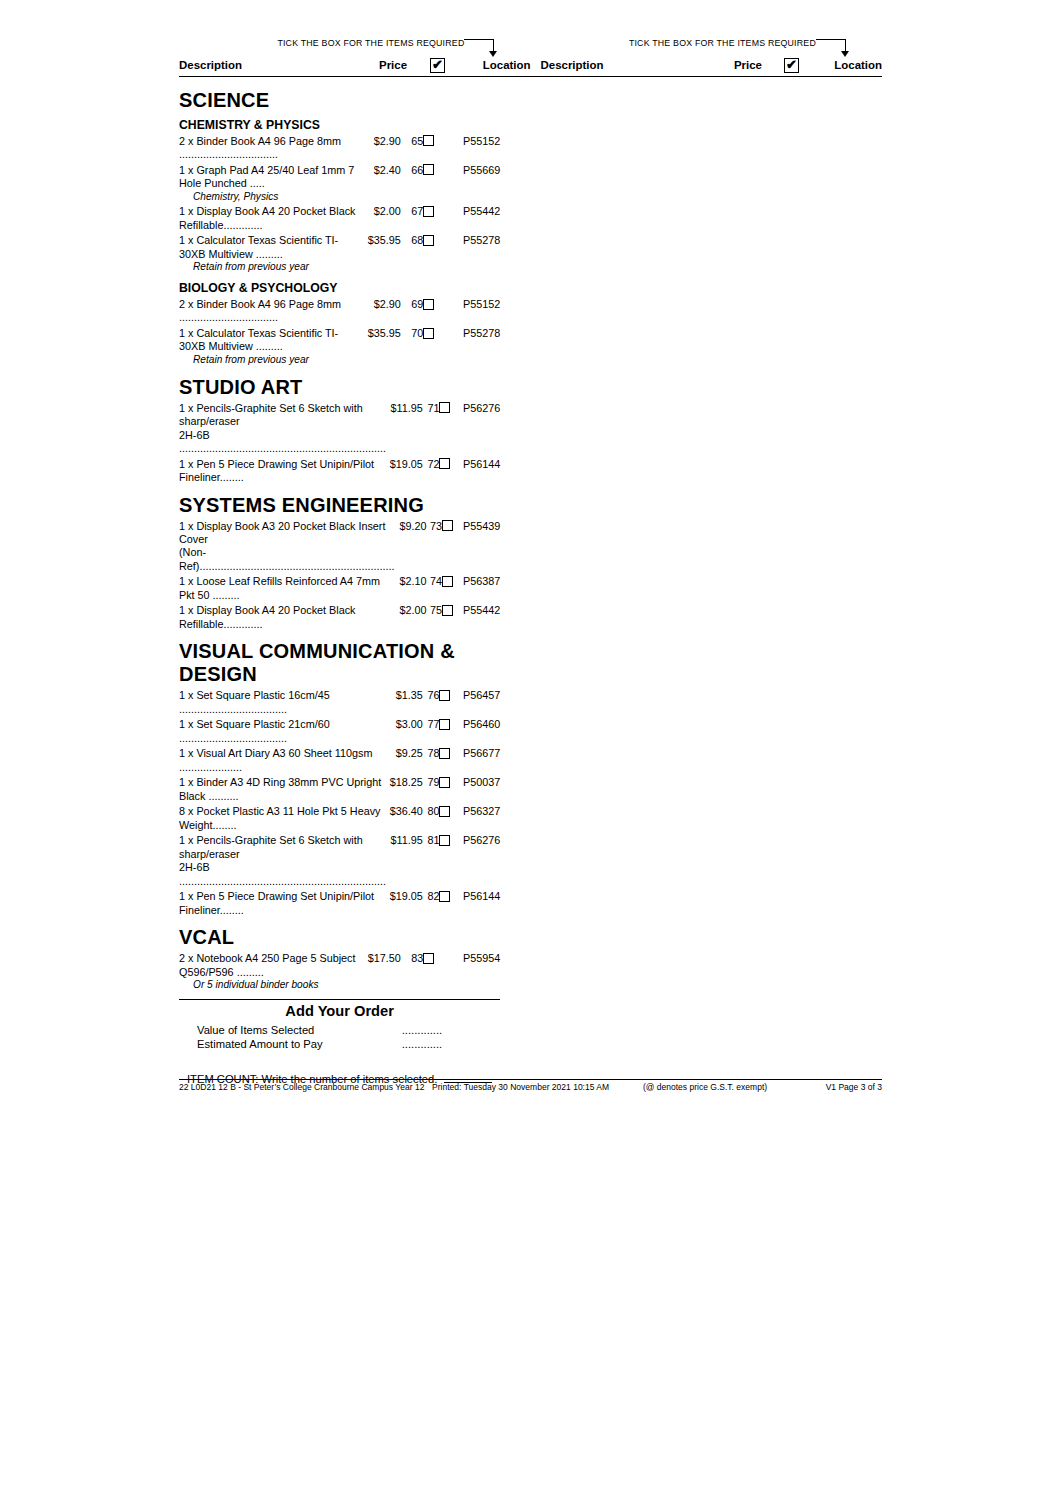TICK THE BOX FOR THE ITEMS REQUIRED
TICK THE BOX FOR THE ITEMS REQUIRED
Description
Price
✔
Location
Description
Price
✔
Location
SCIENCE
CHEMISTRY & PHYSICS
| 2 x Binder Book A4 96 Page 8mm ................................. | $2.90 | 65 | | P55152 |
| 1 x Graph Pad A4 25/40 Leaf 1mm 7 Hole Punched ..... Chemistry, Physics | $2.40 | 66 | | P55669 |
| 1 x Display Book A4 20 Pocket Black Refillable ............. | $2.00 | 67 | | P55442 |
| 1 x Calculator Texas Scientific TI-30XB Multiview ......... Retain from previous year | $35.95 | 68 | | P55278 |
BIOLOGY & PSYCHOLOGY
| 2 x Binder Book A4 96 Page 8mm ................................. | $2.90 | 69 | | P55152 |
| 1 x Calculator Texas Scientific TI-30XB Multiview ......... Retain from previous year | $35.95 | 70 | | P55278 |
STUDIO ART
| 1 x Pencils-Graphite Set 6 Sketch with sharp/eraser 2H-6B ..................................................................... | $11.95 | 71 | | P56276 |
| 1 x Pen 5 Piece Drawing Set Unipin/Pilot Fineliner ........ | $19.05 | 72 | | P56144 |
SYSTEMS ENGINEERING
| 1 x Display Book A3 20 Pocket Black Insert Cover (Non-Ref) ................................................................. | $9.20 | 73 | | P55439 |
| 1 x Loose Leaf Refills Reinforced A4 7mm Pkt 50 ......... | $2.10 | 74 | | P56387 |
| 1 x Display Book A4 20 Pocket Black Refillable ............. | $2.00 | 75 | | P55442 |
VISUAL COMMUNICATION & DESIGN
| 1 x Set Square Plastic 16cm/45 .................................... | $1.35 | 76 | | P56457 |
| 1 x Set Square Plastic 21cm/60 .................................... | $3.00 | 77 | | P56460 |
| 1 x Visual Art Diary A3 60 Sheet 110gsm ..................... | $9.25 | 78 | | P56677 |
| 1 x Binder A3 4D Ring 38mm PVC Upright Black .......... | $18.25 | 79 | | P50037 |
| 8 x Pocket Plastic A3 11 Hole Pkt 5 Heavy Weight ........ | $36.40 | 80 | | P56327 |
| 1 x Pencils-Graphite Set 6 Sketch with sharp/eraser 2H-6B ..................................................................... | $11.95 | 81 | | P56276 |
| 1 x Pen 5 Piece Drawing Set Unipin/Pilot Fineliner ........ | $19.05 | 82 | | P56144 |
VCAL
| 2 x Notebook A4 250 Page 5 Subject Q596/P596 ......... Or 5 individual binder books | $17.50 | 83 | | P55954 |
Add Your Order
| Value of Items Selected | ............. |
| Estimated Amount to Pay | ............. |
ITEM COUNT: Write the number of items selected.
22 L0D21 12 B - St Peter’s College Cranbourne Campus Year 12
Printed: Tuesday 30 November 2021 10:15 AM
(@ denotes price G.S.T. exempt)
V1 Page 3 of 3